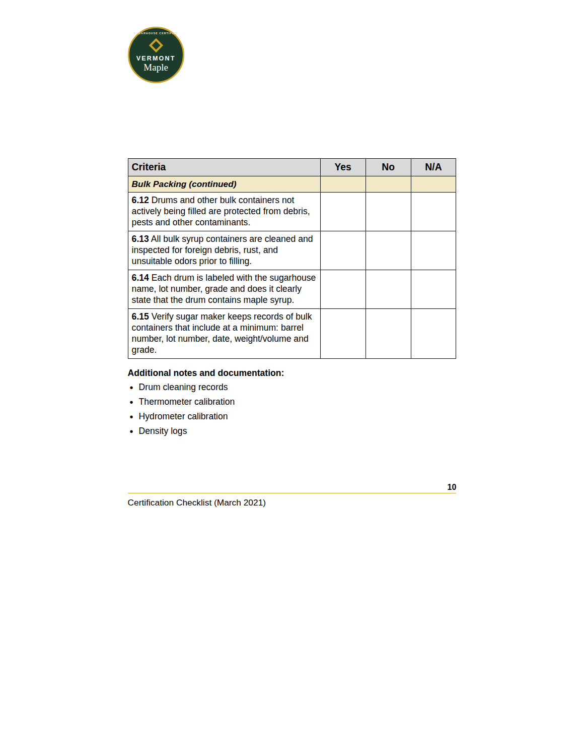Sugarhouse Certified
Vermont
Maple
| Criteria | Yes | No | N/A |
| --- | --- | --- | --- |
| Bulk Packing (continued) | | | |
| 6.12 Drums and other bulk containers not actively being filled are protected from debris, pests and other contaminants. | | | |
| 6.13 All bulk syrup containers are cleaned and inspected for foreign debris, rust, and unsuitable odors prior to filling. | | | |
| 6.14 Each drum is labeled with the sugarhouse name, lot number, grade and does it clearly state that the drum contains maple syrup. | | | |
| 6.15 Verify sugar maker keeps records of bulk containers that include at a minimum: barrel number, lot number, date, weight/volume and grade. | | | |
Additional notes and documentation:
Drum cleaning records
Thermometer calibration
Hydrometer calibration
Density logs
10
Certification Checklist (March 2021)